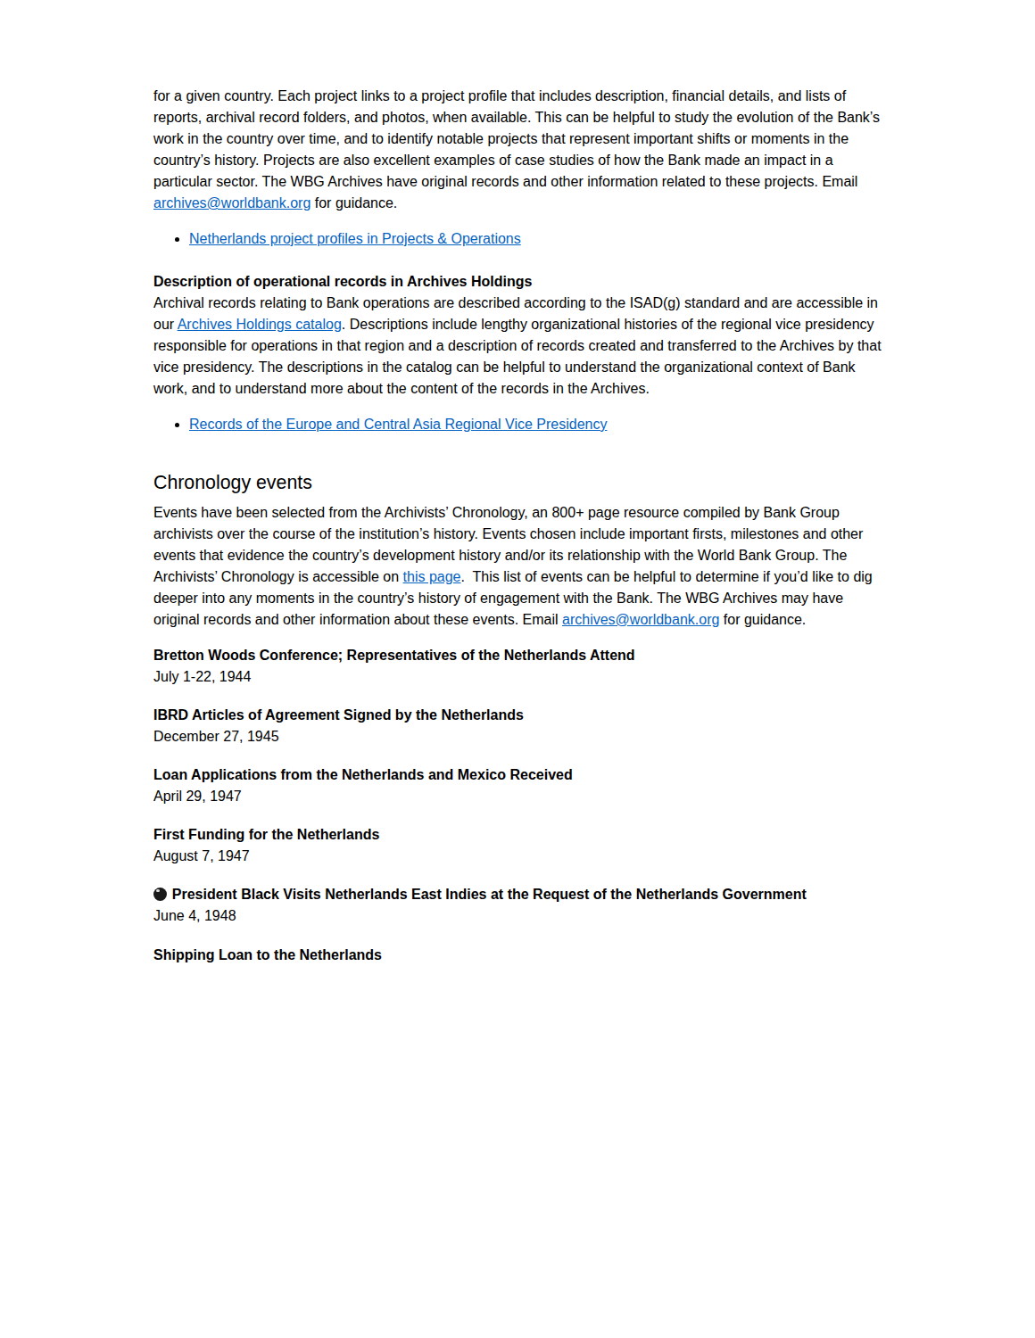for a given country. Each project links to a project profile that includes description, financial details, and lists of reports, archival record folders, and photos, when available. This can be helpful to study the evolution of the Bank’s work in the country over time, and to identify notable projects that represent important shifts or moments in the country’s history. Projects are also excellent examples of case studies of how the Bank made an impact in a particular sector. The WBG Archives have original records and other information related to these projects. Email archives@worldbank.org for guidance.
Netherlands project profiles in Projects & Operations
Description of operational records in Archives Holdings
Archival records relating to Bank operations are described according to the ISAD(g) standard and are accessible in our Archives Holdings catalog. Descriptions include lengthy organizational histories of the regional vice presidency responsible for operations in that region and a description of records created and transferred to the Archives by that vice presidency. The descriptions in the catalog can be helpful to understand the organizational context of Bank work, and to understand more about the content of the records in the Archives.
Records of the Europe and Central Asia Regional Vice Presidency
Chronology events
Events have been selected from the Archivists’ Chronology, an 800+ page resource compiled by Bank Group archivists over the course of the institution’s history. Events chosen include important firsts, milestones and other events that evidence the country’s development history and/or its relationship with the World Bank Group. The Archivists’ Chronology is accessible on this page. This list of events can be helpful to determine if you’d like to dig deeper into any moments in the country’s history of engagement with the Bank. The WBG Archives may have original records and other information about these events. Email archives@worldbank.org for guidance.
Bretton Woods Conference; Representatives of the Netherlands Attend
July 1-22, 1944
IBRD Articles of Agreement Signed by the Netherlands
December 27, 1945
Loan Applications from the Netherlands and Mexico Received
April 29, 1947
First Funding for the Netherlands
August 7, 1947
President Black Visits Netherlands East Indies at the Request of the Netherlands Government
June 4, 1948
Shipping Loan to the Netherlands